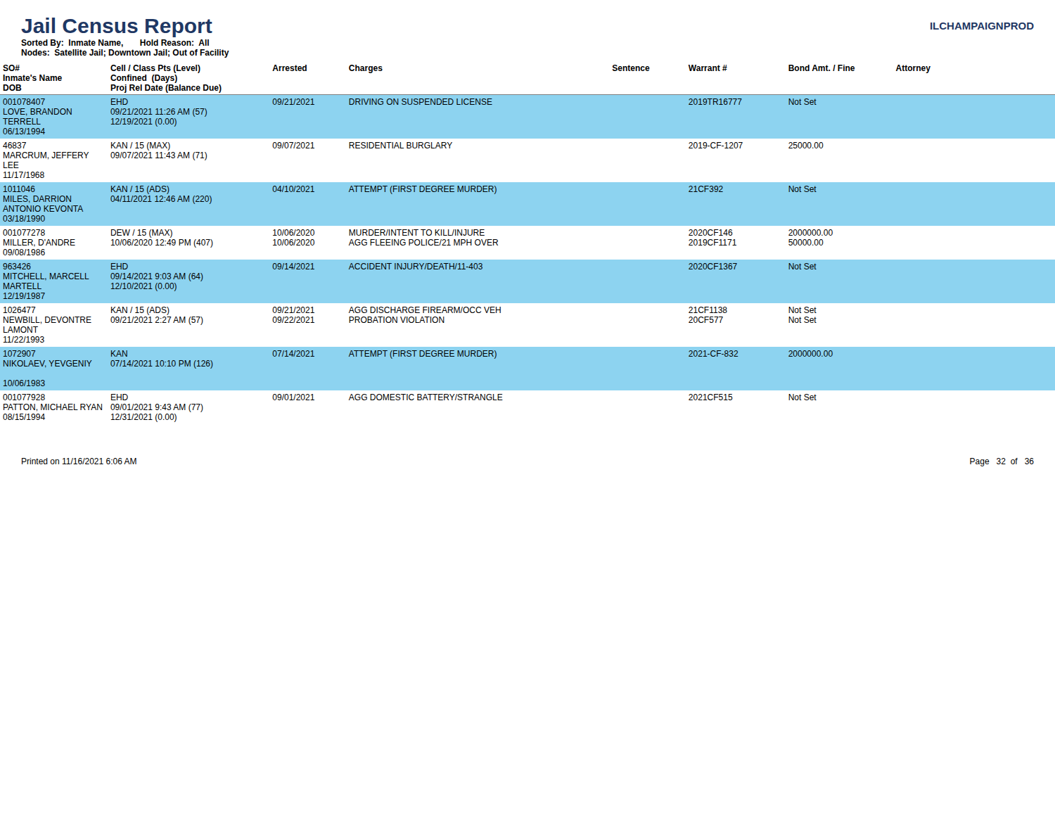ILCHAMPAIGNPROD
Jail Census Report
Sorted By: Inmate Name, Hold Reason: All
Nodes: Satellite Jail; Downtown Jail; Out of Facility
| SO# Inmate's Name DOB | Cell / Class Pts (Level) Confined (Days) Proj Rel Date (Balance Due) | Arrested | Charges | Sentence | Warrant # | Bond Amt. / Fine | Attorney |
| --- | --- | --- | --- | --- | --- | --- | --- |
| 001078407 LOVE, BRANDON TERRELL 06/13/1994 | EHD 09/21/2021 11:26 AM (57) 12/19/2021 (0.00) | 09/21/2021 | DRIVING ON SUSPENDED LICENSE | | 2019TR16777 | Not Set | |
| 46837 MARCRUM, JEFFERY LEE 11/17/1968 | KAN / 15 (MAX) 09/07/2021 11:43 AM (71) | 09/07/2021 | RESIDENTIAL BURGLARY | | 2019-CF-1207 | 25000.00 | |
| 1011046 MILES, DARRION ANTONIO KEVONTA 03/18/1990 | KAN / 15 (ADS) 04/11/2021 12:46 AM (220) | 04/10/2021 | ATTEMPT (FIRST DEGREE MURDER) | | 21CF392 | Not Set | |
| 001077278 MILLER, D'ANDRE 09/08/1986 | DEW / 15 (MAX) 10/06/2020 12:49 PM (407) | 10/06/2020 10/06/2020 | MURDER/INTENT TO KILL/INJURE AGG FLEEING POLICE/21 MPH OVER | | 2020CF146 2019CF1171 | 2000000.00 50000.00 | |
| 963426 MITCHELL, MARCELL MARTELL 12/19/1987 | EHD 09/14/2021 9:03 AM (64) 12/10/2021 (0.00) | 09/14/2021 | ACCIDENT INJURY/DEATH/11-403 | | 2020CF1367 | Not Set | |
| 1026477 NEWBILL, DEVONTRE LAMONT 11/22/1993 | KAN / 15 (ADS) 09/21/2021 2:27 AM (57) | 09/21/2021 09/22/2021 | AGG DISCHARGE FIREARM/OCC VEH PROBATION VIOLATION | | 21CF1138 20CF577 | Not Set Not Set | |
| 1072907 NIKOLAEV, YEVGENIY 10/06/1983 | KAN 07/14/2021 10:10 PM (126) | 07/14/2021 | ATTEMPT (FIRST DEGREE MURDER) | | 2021-CF-832 | 2000000.00 | |
| 001077928 PATTON, MICHAEL RYAN 08/15/1994 | EHD 09/01/2021 9:43 AM (77) 12/31/2021 (0.00) | 09/01/2021 | AGG DOMESTIC BATTERY/STRANGLE | | 2021CF515 | Not Set | |
Printed on 11/16/2021 6:06 AM Page 32 of 36